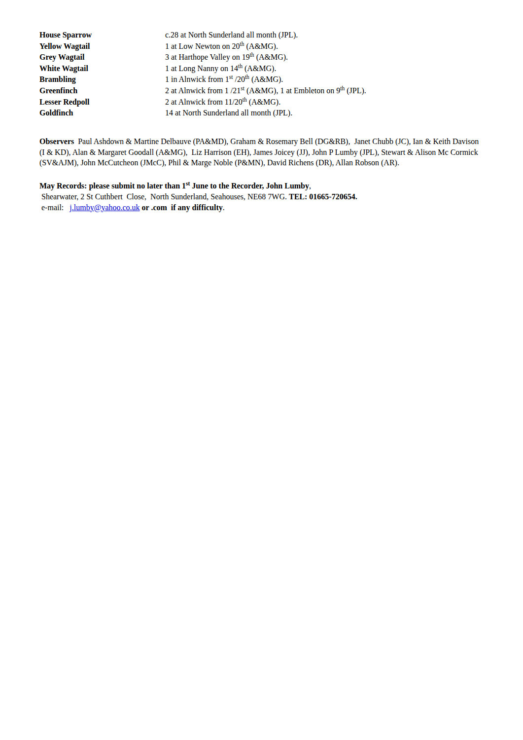| House Sparrow | c.28 at North Sunderland all month (JPL). |
| Yellow Wagtail | 1 at Low Newton on 20 th (A&MG). |
| Grey Wagtail | 3 at Harthope Valley on 19 th (A&MG). |
| White Wagtail | 1 at Long Nanny on 14 th (A&MG). |
| Brambling | 1 in Alnwick from 1 st /20 th (A&MG). |
| Greenfinch | 2 at Alnwick from 1 /21 st (A&MG), 1 at Embleton on 9 th (JPL). |
| Lesser Redpoll | 2 at Alnwick from 11/20 th (A&MG). |
| Goldfinch | 14 at North Sunderland all month (JPL). |
Observers Paul Ashdown & Martine Delbauve (PA&MD), Graham & Rosemary Bell (DG&RB), Janet Chubb (JC), Ian & Keith Davison (I & KD), Alan & Margaret Goodall (A&MG), Liz Harrison (EH), James Joicey (JJ), John P Lumby (JPL), Stewart & Alison Mc Cormick (SV&AJM), John McCutcheon (JMcC), Phil & Marge Noble (P&MN), David Richens (DR), Allan Robson (AR).
May Records: please submit no later than 1st June to the Recorder, John Lumby,
Shearwater, 2 St Cuthbert Close, North Sunderland, Seahouses, NE68 7WG. TEL: 01665-720654.
e-mail: j.lumby@yahoo.co.uk or .com if any difficulty.